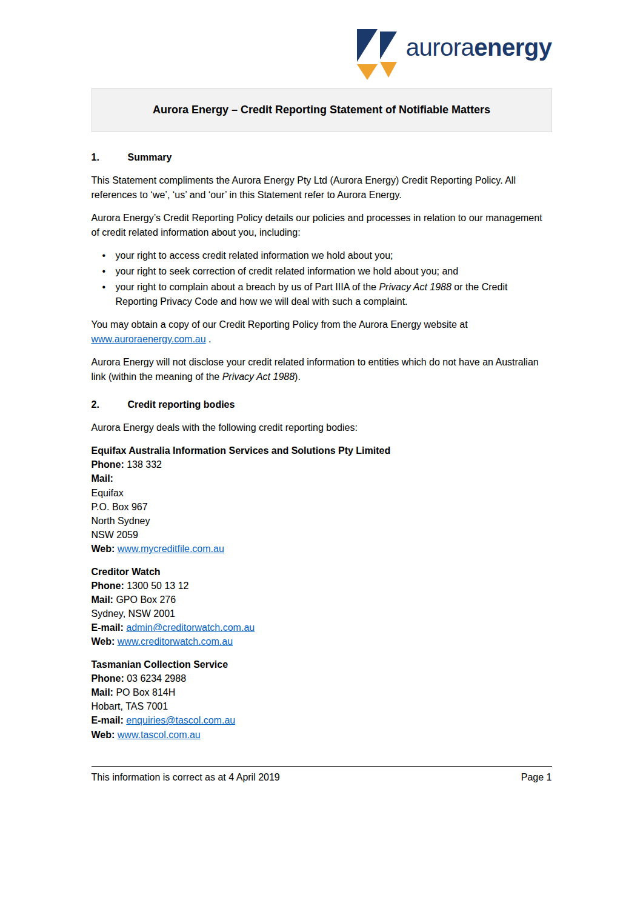auroraenergy
Aurora Energy – Credit Reporting Statement of Notifiable Matters
1. Summary
This Statement compliments the Aurora Energy Pty Ltd (Aurora Energy) Credit Reporting Policy. All references to ‘we’, ‘us’ and ‘our’ in this Statement refer to Aurora Energy.
Aurora Energy’s Credit Reporting Policy details our policies and processes in relation to our management of credit related information about you, including:
your right to access credit related information we hold about you;
your right to seek correction of credit related information we hold about you; and
your right to complain about a breach by us of Part IIIA of the Privacy Act 1988 or the Credit Reporting Privacy Code and how we will deal with such a complaint.
You may obtain a copy of our Credit Reporting Policy from the Aurora Energy website at www.auroraenergy.com.au .
Aurora Energy will not disclose your credit related information to entities which do not have an Australian link (within the meaning of the Privacy Act 1988).
2. Credit reporting bodies
Aurora Energy deals with the following credit reporting bodies:
Equifax Australia Information Services and Solutions Pty Limited
Phone: 138 332
Mail:
Equifax
P.O. Box 967
North Sydney
NSW 2059
Web: www.mycreditfile.com.au
Creditor Watch
Phone: 1300 50 13 12
Mail: GPO Box 276
Sydney, NSW 2001
E-mail: admin@creditorwatch.com.au
Web: www.creditorwatch.com.au
Tasmanian Collection Service
Phone: 03 6234 2988
Mail: PO Box 814H
Hobart, TAS 7001
E-mail: enquiries@tascol.com.au
Web: www.tascol.com.au
This information is correct as at 4 April 2019 Page 1